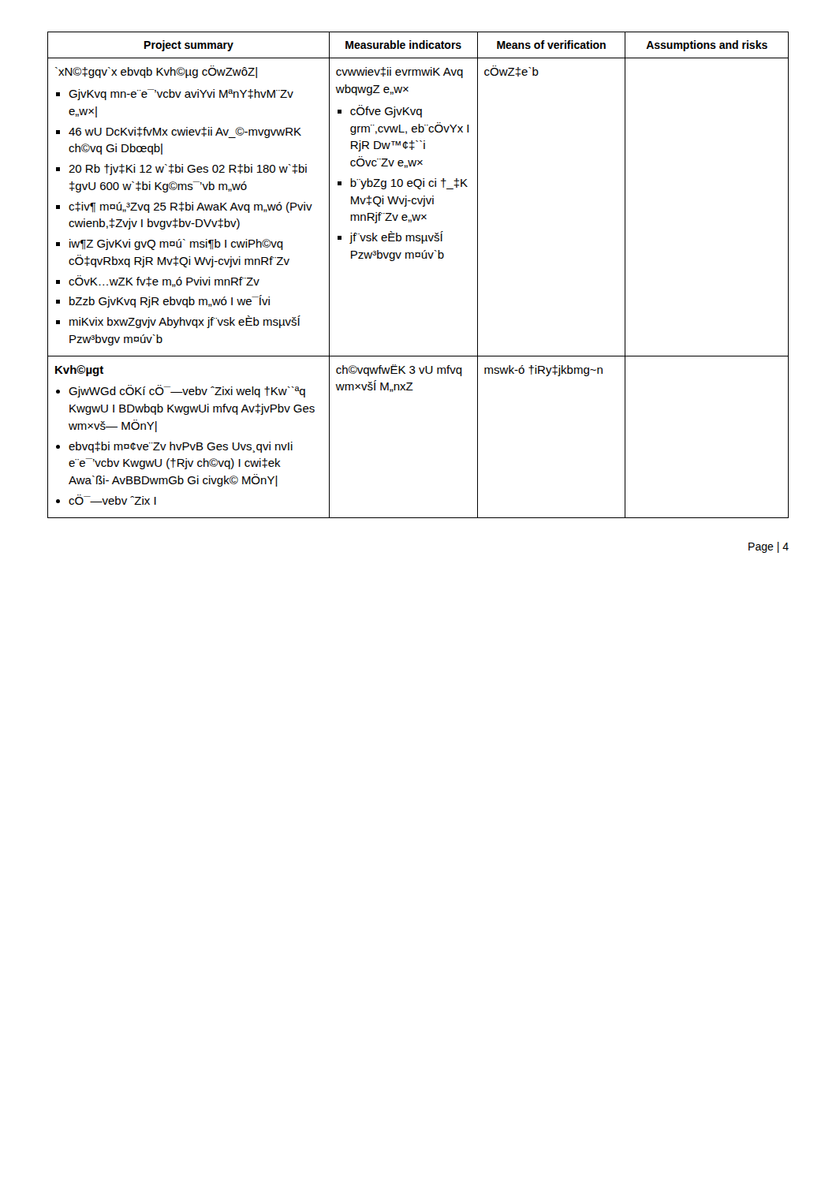| Project summary | Measurable indicators | Means of verification | Assumptions and risks |
| --- | --- | --- | --- |
| `xN©‡gqv`x ebvqb Kvh©µg cÖwZwôZ/ GjvKvq mn-e¨e¯’vcbv aviYvi MªnY‡hvM¨Zv e„w×/ 46 wU DcKvi‡fvMx cwiev‡ii Av_©-mvgvwRK ch©vq Gi Dbœqb/ 20 Rb †jv‡Ki 12 w`‡bi Ges 02 R‡bi 180 w`‡bi ‡gvU 600 w`‡bi Kg©ms¯’vb m„wó c‡iv¶ m¤ú„³Zvq 25 R‡bi AwaK Avq m„wó (Pviv cwienb,‡Zvjv I bvgv‡bv-DVv‡bv) iw¶Z GjvKvi gvQ m¤ú` msi¶b I cwiPh©vq cÖ‡qvRbxq RjR Mv‡Qi Wvj-cvjvi mnRf¨Zv cÖvK…wZK fv‡e m„ó Pvivi mnRf¨Zv bZzb GjvKvq RjR ebvqb m„wó I we¯Ívi miKvix bxwZgvjv Abyhvqx jf¨vsk eÈb msµvšÍ Pzw³bvgv m¤úv`b | cvwwiev‡ii evrmwiK Avq wbqwgZ e„w× cÖfve GjvKvq grm¨,cvwL, eb¨cÖvYx I RjR Dw™¢‡``i cÖvc¨Zv e„w× b¨ybZg 10 eQi ci †_‡K Mv‡Qi Wvj-cvjvi mnRjf¨Zv e„w× jf¨vsk eÈb msµvšÍ Pzw³bvgv m¤úv`b | cÖwZ‡e`b | |
| Kvh©µgt GjwWGd cÖKí cÖ¯—vebv ˆZixi welq †Kw``ªq KwgwU I BDwbqb KwgwUi mfvq Av‡jvPbv Ges wm×vš— MÖnY/ ebvq‡bi m¤¢ve¨Zv hvPvB Ges Uvs¸qvi nvIi e¨e¯’vcbv KwgwU (†Rjv ch©vq) I cwi‡ek Awa`ßi- AvBBDwmGb Gi civgk© MÖnY/ cÖ¯—vebv ˆZix I | ch©vqwfwËK 3 vU mfvq wm×všÍ M„nxZ | mswk-ó †iRy‡jkbmg~n | |
Page | 4